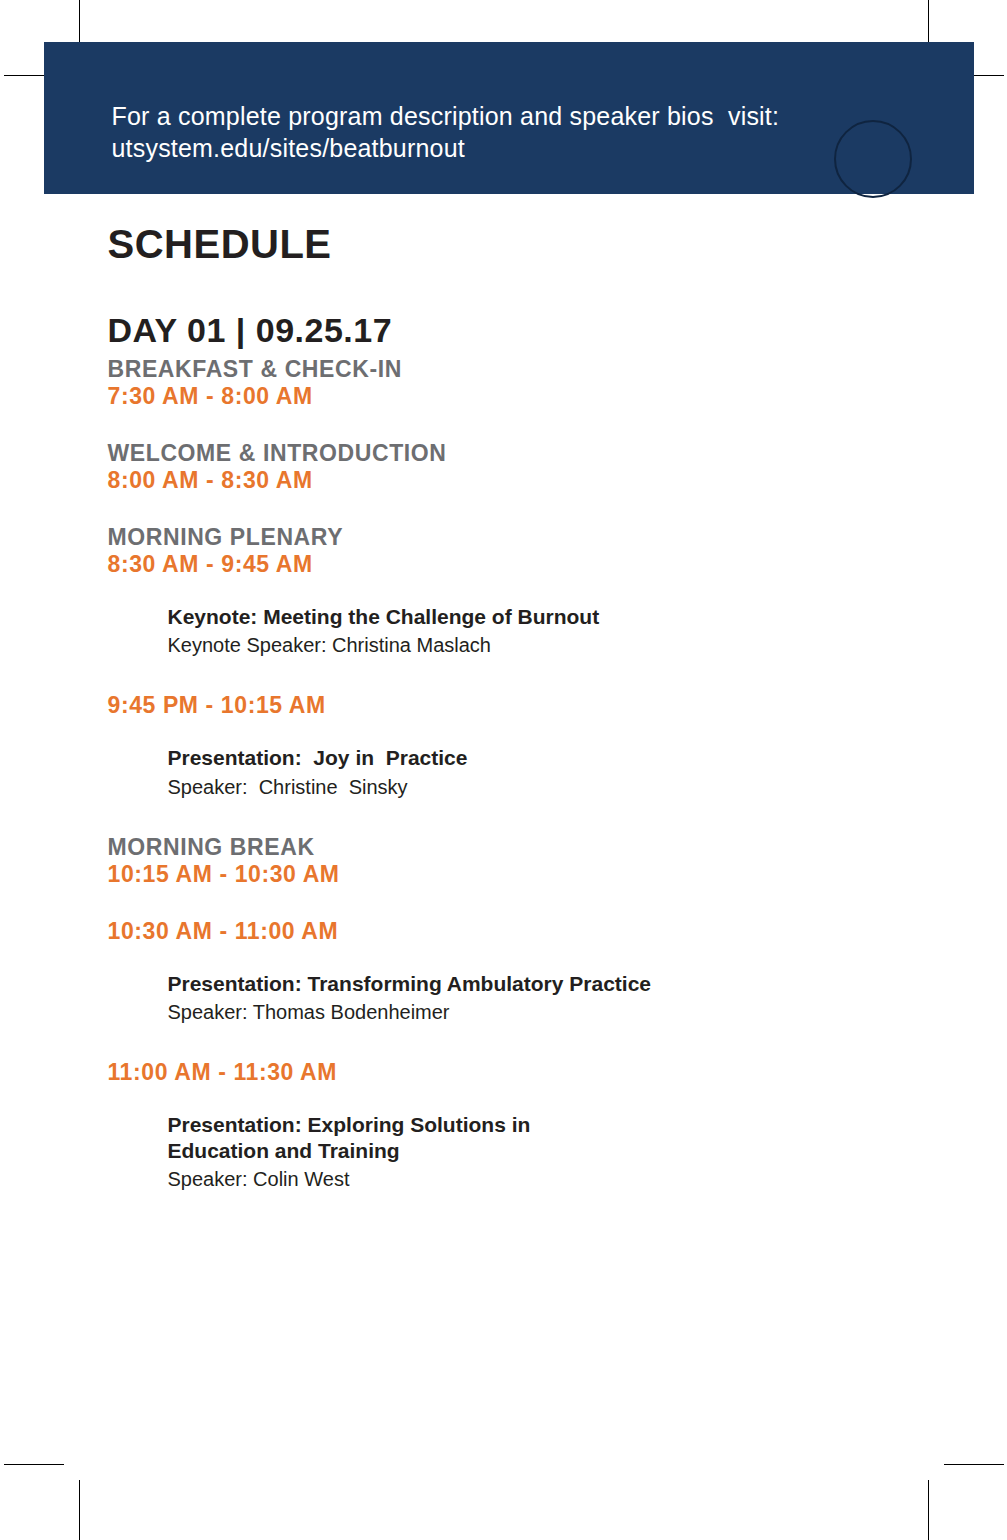For a complete program description and speaker bios visit: utsystem.edu/sites/beatburnout
SCHEDULE
DAY 01 | 09.25.17
BREAKFAST & CHECK-IN
7:30 AM - 8:00 AM
WELCOME & INTRODUCTION
8:00 AM - 8:30 AM
MORNING PLENARY
8:30 AM - 9:45 AM
Keynote: Meeting the Challenge of Burnout
Keynote Speaker: Christina Maslach
9:45 PM - 10:15 AM
Presentation: Joy in Practice
Speaker: Christine Sinsky
MORNING BREAK
10:15 AM - 10:30 AM
10:30 AM - 11:00 AM
Presentation: Transforming Ambulatory Practice
Speaker: Thomas Bodenheimer
11:00 AM - 11:30 AM
Presentation: Exploring Solutions in
Education and Training
Speaker: Colin West